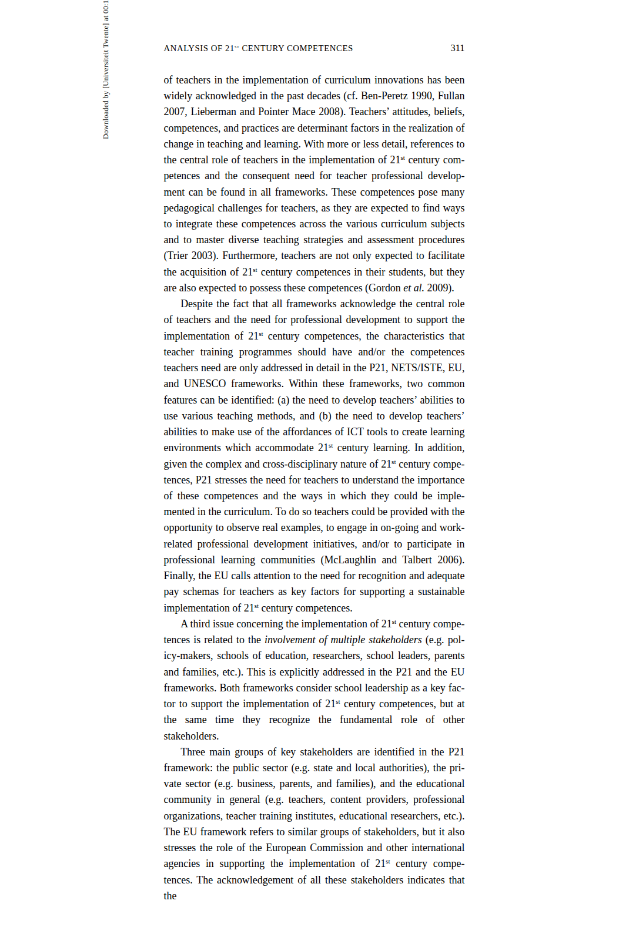Downloaded by [Universiteit Twente] at 00:18 04 December 2014
ANALYSIS OF 21ST CENTURY COMPETENCES 311
of teachers in the implementation of curriculum innovations has been widely acknowledged in the past decades (cf. Ben-Peretz 1990, Fullan 2007, Lieberman and Pointer Mace 2008). Teachers’ attitudes, beliefs, competences, and practices are determinant factors in the realization of change in teaching and learning. With more or less detail, references to the central role of teachers in the implementation of 21st century competences and the consequent need for teacher professional development can be found in all frameworks. These competences pose many pedagogical challenges for teachers, as they are expected to find ways to integrate these competences across the various curriculum subjects and to master diverse teaching strategies and assessment procedures (Trier 2003). Furthermore, teachers are not only expected to facilitate the acquisition of 21st century competences in their students, but they are also expected to possess these competences (Gordon et al. 2009).
Despite the fact that all frameworks acknowledge the central role of teachers and the need for professional development to support the implementation of 21st century competences, the characteristics that teacher training programmes should have and/or the competences teachers need are only addressed in detail in the P21, NETS/ISTE, EU, and UNESCO frameworks. Within these frameworks, two common features can be identified: (a) the need to develop teachers’ abilities to use various teaching methods, and (b) the need to develop teachers’ abilities to make use of the affordances of ICT tools to create learning environments which accommodate 21st century learning. In addition, given the complex and cross-disciplinary nature of 21st century competences, P21 stresses the need for teachers to understand the importance of these competences and the ways in which they could be implemented in the curriculum. To do so teachers could be provided with the opportunity to observe real examples, to engage in on-going and work-related professional development initiatives, and/or to participate in professional learning communities (McLaughlin and Talbert 2006). Finally, the EU calls attention to the need for recognition and adequate pay schemas for teachers as key factors for supporting a sustainable implementation of 21st century competences.
A third issue concerning the implementation of 21st century competences is related to the involvement of multiple stakeholders (e.g. policy-makers, schools of education, researchers, school leaders, parents and families, etc.). This is explicitly addressed in the P21 and the EU frameworks. Both frameworks consider school leadership as a key factor to support the implementation of 21st century competences, but at the same time they recognize the fundamental role of other stakeholders.
Three main groups of key stakeholders are identified in the P21 framework: the public sector (e.g. state and local authorities), the private sector (e.g. business, parents, and families), and the educational community in general (e.g. teachers, content providers, professional organizations, teacher training institutes, educational researchers, etc.). The EU framework refers to similar groups of stakeholders, but it also stresses the role of the European Commission and other international agencies in supporting the implementation of 21st century competences. The acknowledgement of all these stakeholders indicates that the